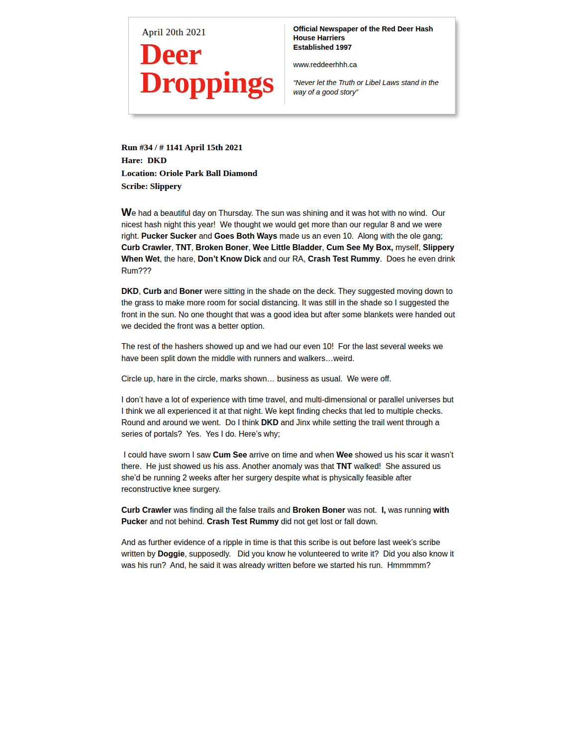April 20th 2021
Deer
Droppings
Official Newspaper of the Red Deer Hash House Harriers
Established 1997
www.reddeerhhh.ca
“Never let the Truth or Libel Laws stand in the way of a good story”
Run #34 / # 1141 April 15th 2021
Hare: DKD
Location: Oriole Park Ball Diamond
Scribe: Slippery
We had a beautiful day on Thursday. The sun was shining and it was hot with no wind. Our nicest hash night this year! We thought we would get more than our regular 8 and we were right. Pucker Sucker and Goes Both Ways made us an even 10. Along with the ole gang; Curb Crawler, TNT, Broken Boner, Wee Little Bladder, Cum See My Box, myself, Slippery When Wet, the hare, Don’t Know Dick and our RA, Crash Test Rummy. Does he even drink Rum???
DKD, Curb and Boner were sitting in the shade on the deck. They suggested moving down to the grass to make more room for social distancing. It was still in the shade so I suggested the front in the sun. No one thought that was a good idea but after some blankets were handed out we decided the front was a better option.
The rest of the hashers showed up and we had our even 10! For the last several weeks we have been split down the middle with runners and walkers…weird.
Circle up, hare in the circle, marks shown… business as usual. We were off.
I don’t have a lot of experience with time travel, and multi-dimensional or parallel universes but I think we all experienced it at that night. We kept finding checks that led to multiple checks. Round and around we went. Do I think DKD and Jinx while setting the trail went through a series of portals? Yes. Yes I do. Here’s why;
I could have sworn I saw Cum See arrive on time and when Wee showed us his scar it wasn’t there. He just showed us his ass. Another anomaly was that TNT walked! She assured us she’d be running 2 weeks after her surgery despite what is physically feasible after reconstructive knee surgery.
Curb Crawler was finding all the false trails and Broken Boner was not. I, was running with Pucker and not behind. Crash Test Rummy did not get lost or fall down.
And as further evidence of a ripple in time is that this scribe is out before last week’s scribe written by Doggie, supposedly. Did you know he volunteered to write it? Did you also know it was his run? And, he said it was already written before we started his run. Hmmmmm?